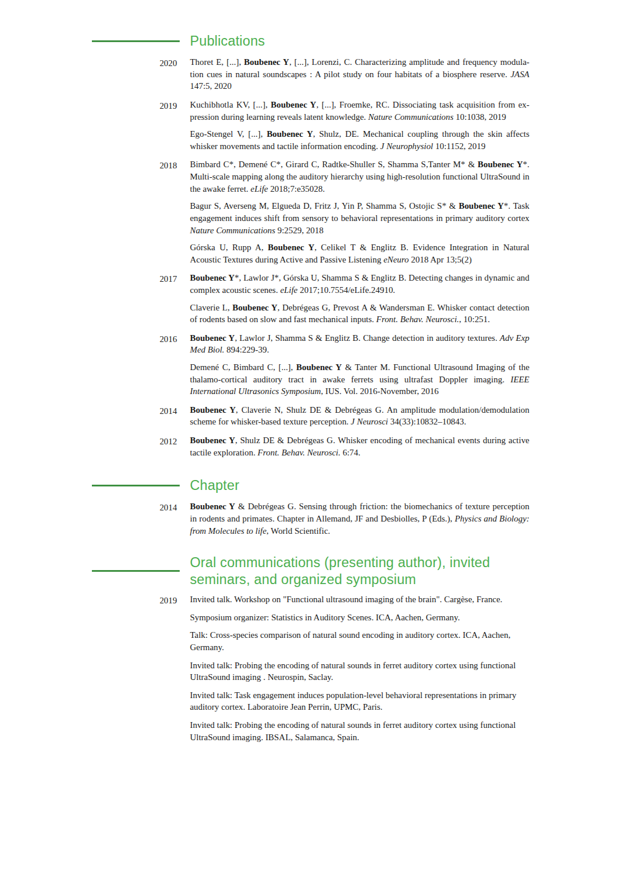Publications
2020
Thoret E, [...], Boubenec Y, [...], Lorenzi, C. Characterizing amplitude and frequency modulation cues in natural soundscapes : A pilot study on four habitats of a biosphere reserve. JASA 147:5, 2020
2019
Kuchibhotla KV, [...], Boubenec Y, [...], Froemke, RC. Dissociating task acquisition from expression during learning reveals latent knowledge. Nature Communications 10:1038, 2019
Ego-Stengel V, [...], Boubenec Y, Shulz, DE. Mechanical coupling through the skin affects whisker movements and tactile information encoding. J Neurophysiol 10:1152, 2019
2018
Bimbard C*, Demené C*, Girard C, Radtke-Shuller S, Shamma S,Tanter M* & Boubenec Y*. Multi-scale mapping along the auditory hierarchy using high-resolution functional UltraSound in the awake ferret. eLife 2018;7:e35028.
Bagur S, Averseng M, Elgueda D, Fritz J, Yin P, Shamma S, Ostojic S* & Boubenec Y*. Task engagement induces shift from sensory to behavioral representations in primary auditory cortex Nature Communications 9:2529, 2018
Górska U, Rupp A, Boubenec Y, Celikel T & Englitz B. Evidence Integration in Natural Acoustic Textures during Active and Passive Listening eNeuro 2018 Apr 13;5(2)
2017
Boubenec Y*, Lawlor J*, Górska U, Shamma S & Englitz B. Detecting changes in dynamic and complex acoustic scenes. eLife 2017;10.7554/eLife.24910.
Claverie L, Boubenec Y, Debrégeas G, Prevost A & Wandersman E. Whisker contact detection of rodents based on slow and fast mechanical inputs. Front. Behav. Neurosci., 10:251.
2016
Boubenec Y, Lawlor J, Shamma S & Englitz B. Change detection in auditory textures. Adv Exp Med Biol. 894:229-39.
Demené C, Bimbard C, [...], Boubenec Y & Tanter M. Functional Ultrasound Imaging of the thalamo-cortical auditory tract in awake ferrets using ultrafast Doppler imaging. IEEE International Ultrasonics Symposium, IUS. Vol. 2016-November, 2016
2014
Boubenec Y, Claverie N, Shulz DE & Debrégeas G. An amplitude modulation/demodulation scheme for whisker-based texture perception. J Neurosci 34(33):10832–10843.
2012
Boubenec Y, Shulz DE & Debrégeas G. Whisker encoding of mechanical events during active tactile exploration. Front. Behav. Neurosci. 6:74.
Chapter
2014
Boubenec Y & Debrégeas G. Sensing through friction: the biomechanics of texture perception in rodents and primates. Chapter in Allemand, JF and Desbiolles, P (Eds.), Physics and Biology: from Molecules to life, World Scientific.
Oral communications (presenting author), invited seminars, and organized symposium
2019
Invited talk. Workshop on "Functional ultrasound imaging of the brain". Cargèse, France.
Symposium organizer: Statistics in Auditory Scenes. ICA, Aachen, Germany.
Talk: Cross-species comparison of natural sound encoding in auditory cortex. ICA, Aachen, Germany.
Invited talk: Probing the encoding of natural sounds in ferret auditory cortex using functional UltraSound imaging . Neurospin, Saclay.
Invited talk: Task engagement induces population-level behavioral representations in primary auditory cortex. Laboratoire Jean Perrin, UPMC, Paris.
Invited talk: Probing the encoding of natural sounds in ferret auditory cortex using functional UltraSound imaging. IBSAL, Salamanca, Spain.